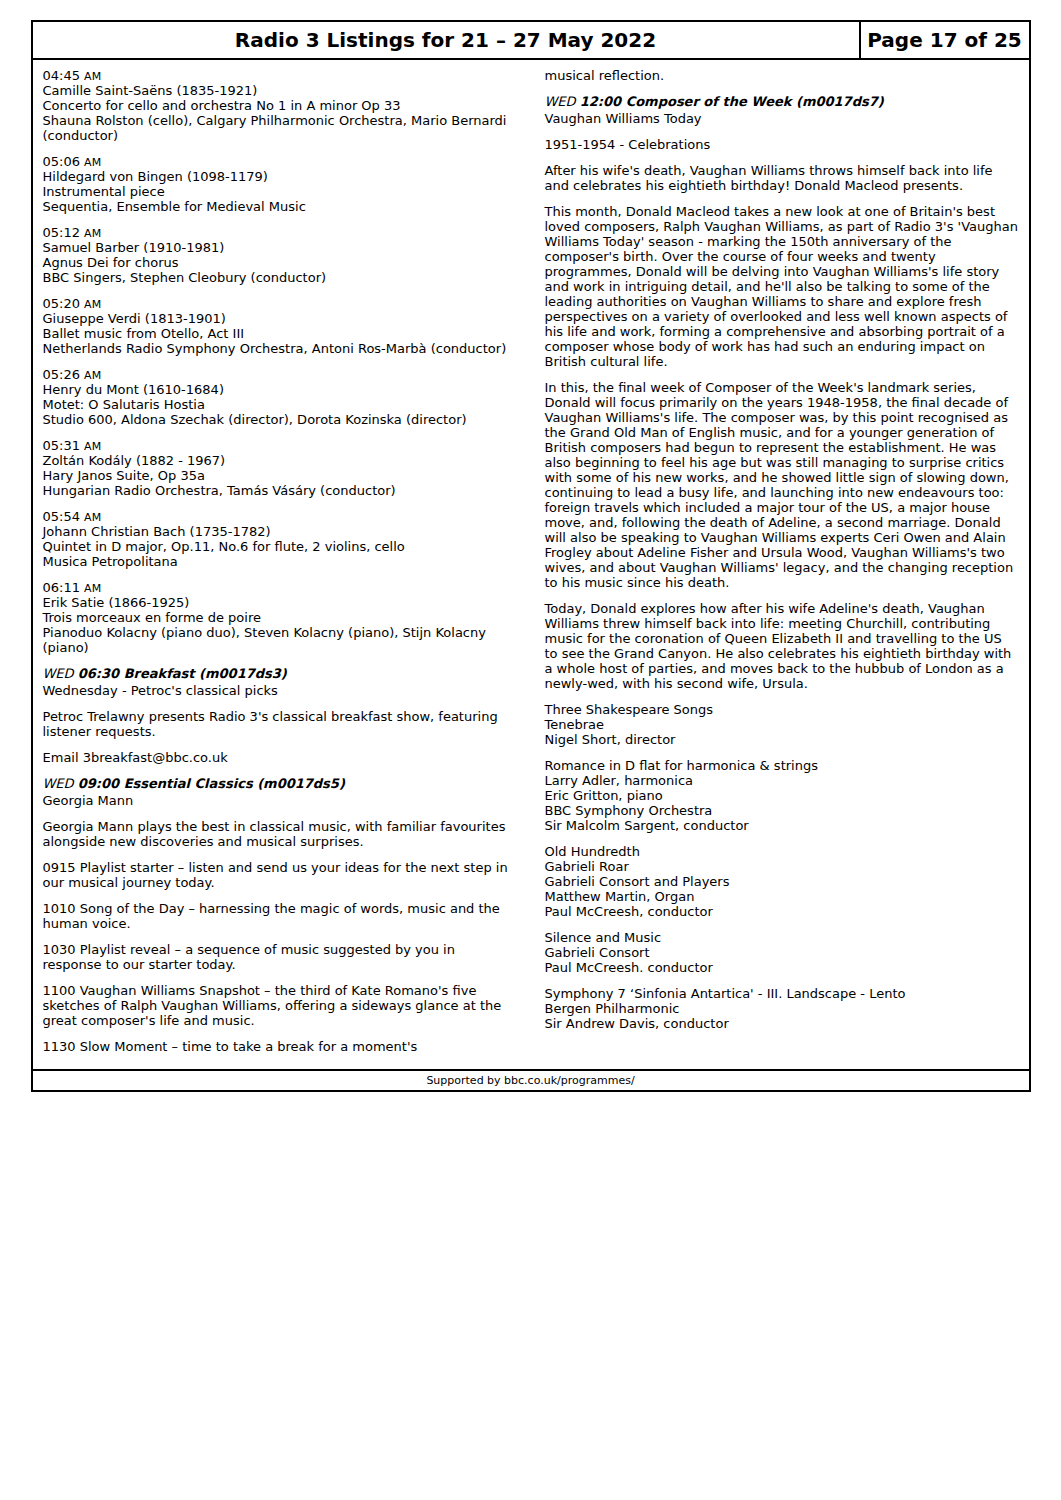Radio 3 Listings for 21 – 27 May 2022
Page 17 of 25
04:45 AM
Camille Saint-Saëns (1835-1921)
Concerto for cello and orchestra No 1 in A minor Op 33
Shauna Rolston (cello), Calgary Philharmonic Orchestra, Mario Bernardi (conductor)
05:06 AM
Hildegard von Bingen (1098-1179)
Instrumental piece
Sequentia, Ensemble for Medieval Music
05:12 AM
Samuel Barber (1910-1981)
Agnus Dei for chorus
BBC Singers, Stephen Cleobury (conductor)
05:20 AM
Giuseppe Verdi (1813-1901)
Ballet music from Otello, Act III
Netherlands Radio Symphony Orchestra, Antoni Ros-Marbà (conductor)
05:26 AM
Henry du Mont (1610-1684)
Motet: O Salutaris Hostia
Studio 600, Aldona Szechak (director), Dorota Kozinska (director)
05:31 AM
Zoltán Kodály (1882 - 1967)
Hary Janos Suite, Op 35a
Hungarian Radio Orchestra, Tamás Vásáry (conductor)
05:54 AM
Johann Christian Bach (1735-1782)
Quintet in D major, Op.11, No.6 for flute, 2 violins, cello
Musica Petropolitana
06:11 AM
Erik Satie (1866-1925)
Trois morceaux en forme de poire
Pianoduo Kolacny (piano duo), Steven Kolacny (piano), Stijn Kolacny (piano)
WED 06:30 Breakfast (m0017ds3)
Wednesday - Petroc's classical picks
Petroc Trelawny presents Radio 3's classical breakfast show, featuring listener requests.
Email 3breakfast@bbc.co.uk
WED 09:00 Essential Classics (m0017ds5)
Georgia Mann
Georgia Mann plays the best in classical music, with familiar favourites alongside new discoveries and musical surprises.
0915 Playlist starter – listen and send us your ideas for the next step in our musical journey today.
1010 Song of the Day – harnessing the magic of words, music and the human voice.
1030 Playlist reveal – a sequence of music suggested by you in response to our starter today.
1100 Vaughan Williams Snapshot – the third of Kate Romano's five sketches of Ralph Vaughan Williams, offering a sideways glance at the great composer's life and music.
1130 Slow Moment – time to take a break for a moment's
musical reflection.
WED 12:00 Composer of the Week (m0017ds7)
Vaughan Williams Today
1951-1954 - Celebrations
After his wife's death, Vaughan Williams throws himself back into life and celebrates his eightieth birthday! Donald Macleod presents.
This month, Donald Macleod takes a new look at one of Britain's best loved composers, Ralph Vaughan Williams, as part of Radio 3's 'Vaughan Williams Today' season - marking the 150th anniversary of the composer's birth. Over the course of four weeks and twenty programmes, Donald will be delving into Vaughan Williams's life story and work in intriguing detail, and he'll also be talking to some of the leading authorities on Vaughan Williams to share and explore fresh perspectives on a variety of overlooked and less well known aspects of his life and work, forming a comprehensive and absorbing portrait of a composer whose body of work has had such an enduring impact on British cultural life.
In this, the final week of Composer of the Week's landmark series, Donald will focus primarily on the years 1948-1958, the final decade of Vaughan Williams's life. The composer was, by this point recognised as the Grand Old Man of English music, and for a younger generation of British composers had begun to represent the establishment. He was also beginning to feel his age but was still managing to surprise critics with some of his new works, and he showed little sign of slowing down, continuing to lead a busy life, and launching into new endeavours too: foreign travels which included a major tour of the US, a major house move, and, following the death of Adeline, a second marriage. Donald will also be speaking to Vaughan Williams experts Ceri Owen and Alain Frogley about Adeline Fisher and Ursula Wood, Vaughan Williams's two wives, and about Vaughan Williams' legacy, and the changing reception to his music since his death.
Today, Donald explores how after his wife Adeline's death, Vaughan Williams threw himself back into life: meeting Churchill, contributing music for the coronation of Queen Elizabeth II and travelling to the US to see the Grand Canyon. He also celebrates his eightieth birthday with a whole host of parties, and moves back to the hubbub of London as a newly-wed, with his second wife, Ursula.
Three Shakespeare Songs
Tenebrae
Nigel Short, director
Romance in D flat for harmonica & strings
Larry Adler, harmonica
Eric Gritton, piano
BBC Symphony Orchestra
Sir Malcolm Sargent, conductor
Old Hundredth
Gabrieli Roar
Gabrieli Consort and Players
Matthew Martin, Organ
Paul McCreesh, conductor
Silence and Music
Gabrieli Consort
Paul McCreesh. conductor
Symphony 7 ‘Sinfonia Antartica' - III. Landscape - Lento
Bergen Philharmonic
Sir Andrew Davis, conductor
Supported by bbc.co.uk/programmes/